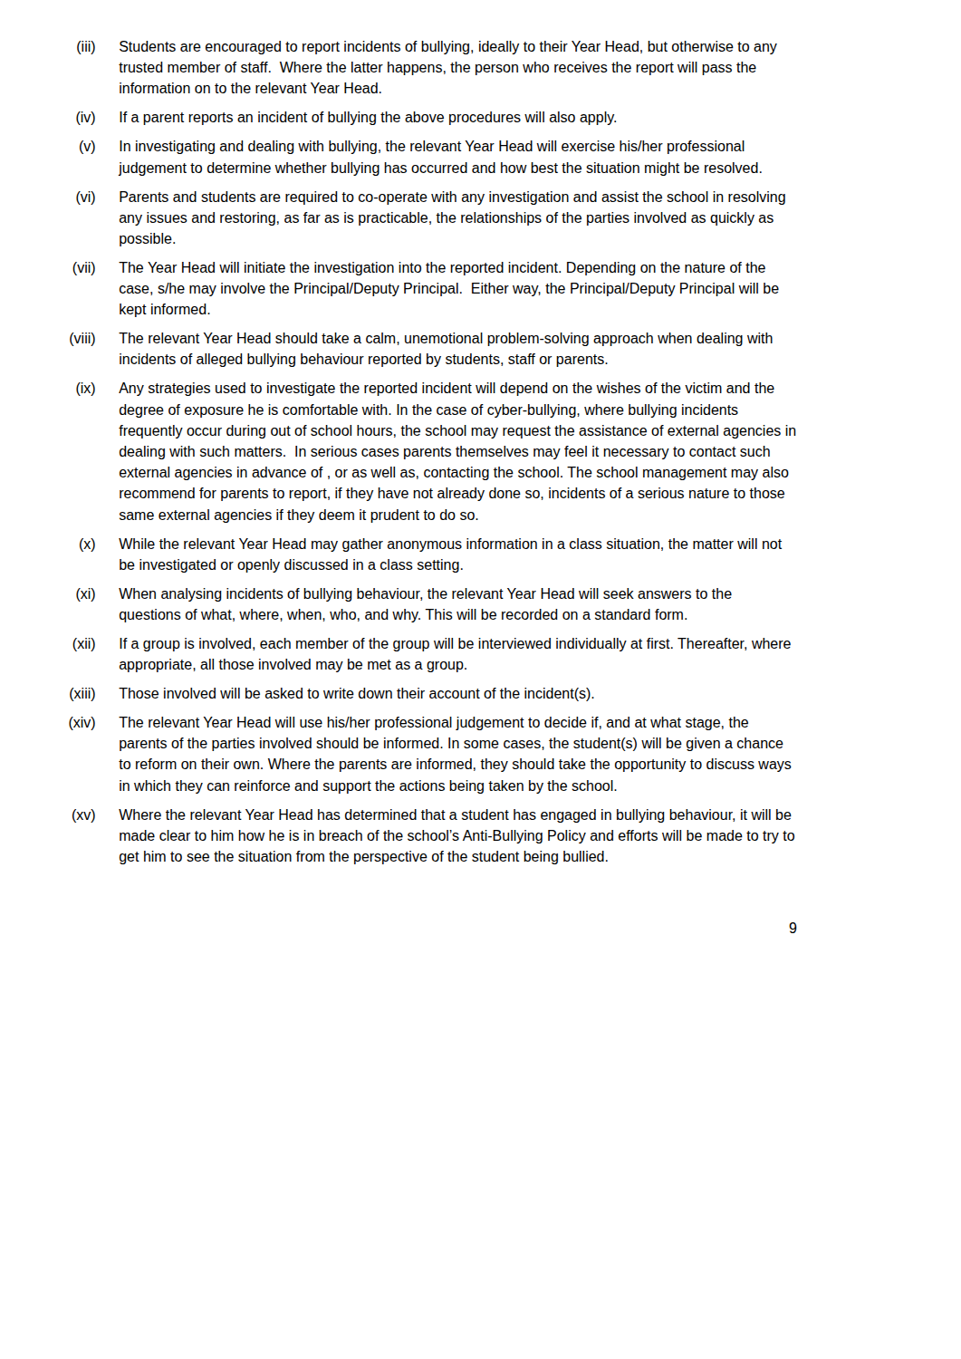(iii) Students are encouraged to report incidents of bullying, ideally to their Year Head, but otherwise to any trusted member of staff. Where the latter happens, the person who receives the report will pass the information on to the relevant Year Head.
(iv) If a parent reports an incident of bullying the above procedures will also apply.
(v) In investigating and dealing with bullying, the relevant Year Head will exercise his/her professional judgement to determine whether bullying has occurred and how best the situation might be resolved.
(vi) Parents and students are required to co-operate with any investigation and assist the school in resolving any issues and restoring, as far as is practicable, the relationships of the parties involved as quickly as possible.
(vii) The Year Head will initiate the investigation into the reported incident. Depending on the nature of the case, s/he may involve the Principal/Deputy Principal. Either way, the Principal/Deputy Principal will be kept informed.
(viii) The relevant Year Head should take a calm, unemotional problem-solving approach when dealing with incidents of alleged bullying behaviour reported by students, staff or parents.
(ix) Any strategies used to investigate the reported incident will depend on the wishes of the victim and the degree of exposure he is comfortable with. In the case of cyber-bullying, where bullying incidents frequently occur during out of school hours, the school may request the assistance of external agencies in dealing with such matters. In serious cases parents themselves may feel it necessary to contact such external agencies in advance of , or as well as, contacting the school. The school management may also recommend for parents to report, if they have not already done so, incidents of a serious nature to those same external agencies if they deem it prudent to do so.
(x) While the relevant Year Head may gather anonymous information in a class situation, the matter will not be investigated or openly discussed in a class setting.
(xi) When analysing incidents of bullying behaviour, the relevant Year Head will seek answers to the questions of what, where, when, who, and why. This will be recorded on a standard form.
(xii) If a group is involved, each member of the group will be interviewed individually at first. Thereafter, where appropriate, all those involved may be met as a group.
(xiii) Those involved will be asked to write down their account of the incident(s).
(xiv) The relevant Year Head will use his/her professional judgement to decide if, and at what stage, the parents of the parties involved should be informed. In some cases, the student(s) will be given a chance to reform on their own. Where the parents are informed, they should take the opportunity to discuss ways in which they can reinforce and support the actions being taken by the school.
(xv) Where the relevant Year Head has determined that a student has engaged in bullying behaviour, it will be made clear to him how he is in breach of the school’s Anti-Bullying Policy and efforts will be made to try to get him to see the situation from the perspective of the student being bullied.
9